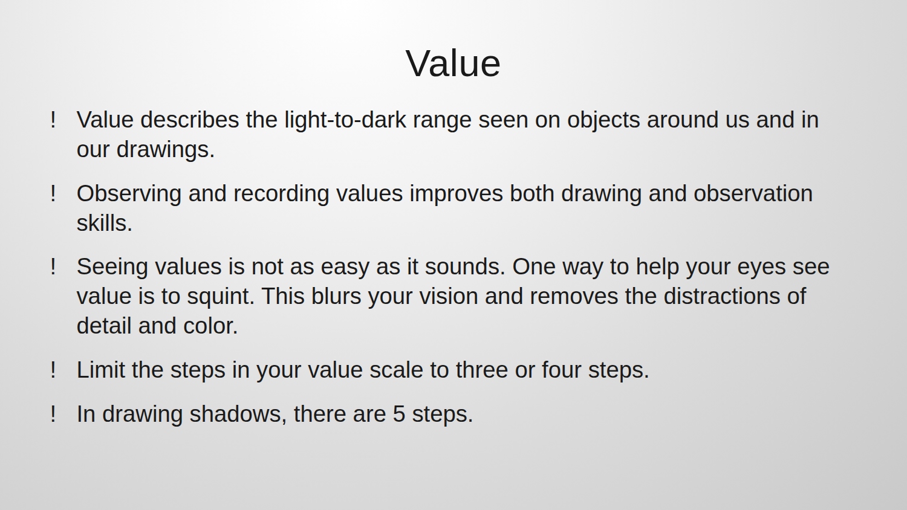Value
Value describes the light-to-dark range seen on objects around us and in our drawings.
Observing and recording values improves both drawing and observation skills.
Seeing values is not as easy as it sounds. One way to help your eyes see value is to squint. This blurs your vision and removes the distractions of detail and color.
Limit the steps in your value scale to three or four steps.
In drawing shadows, there are 5 steps.